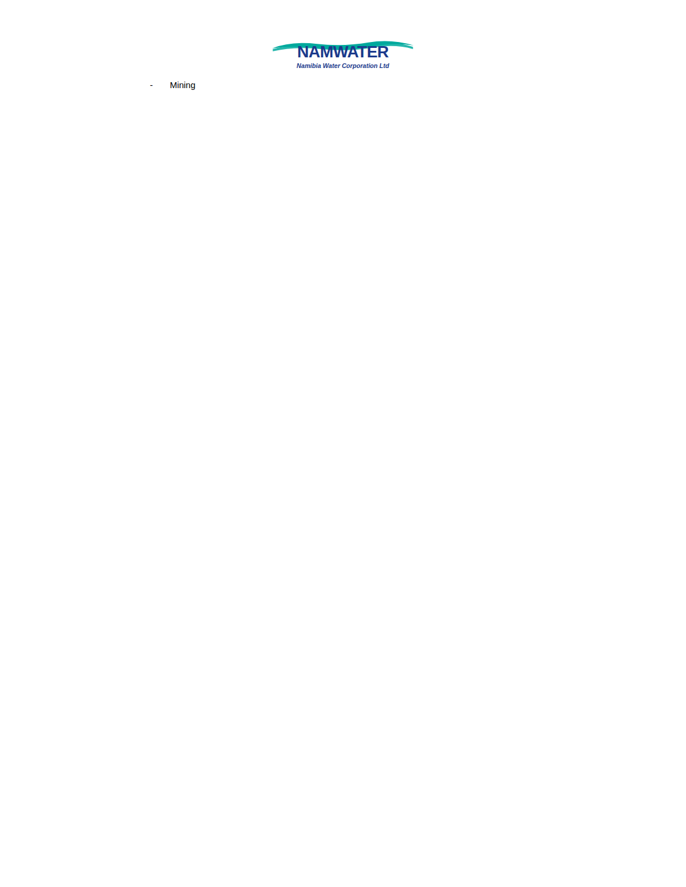NAMWATER Namibia Water Corporation Ltd
- Mining